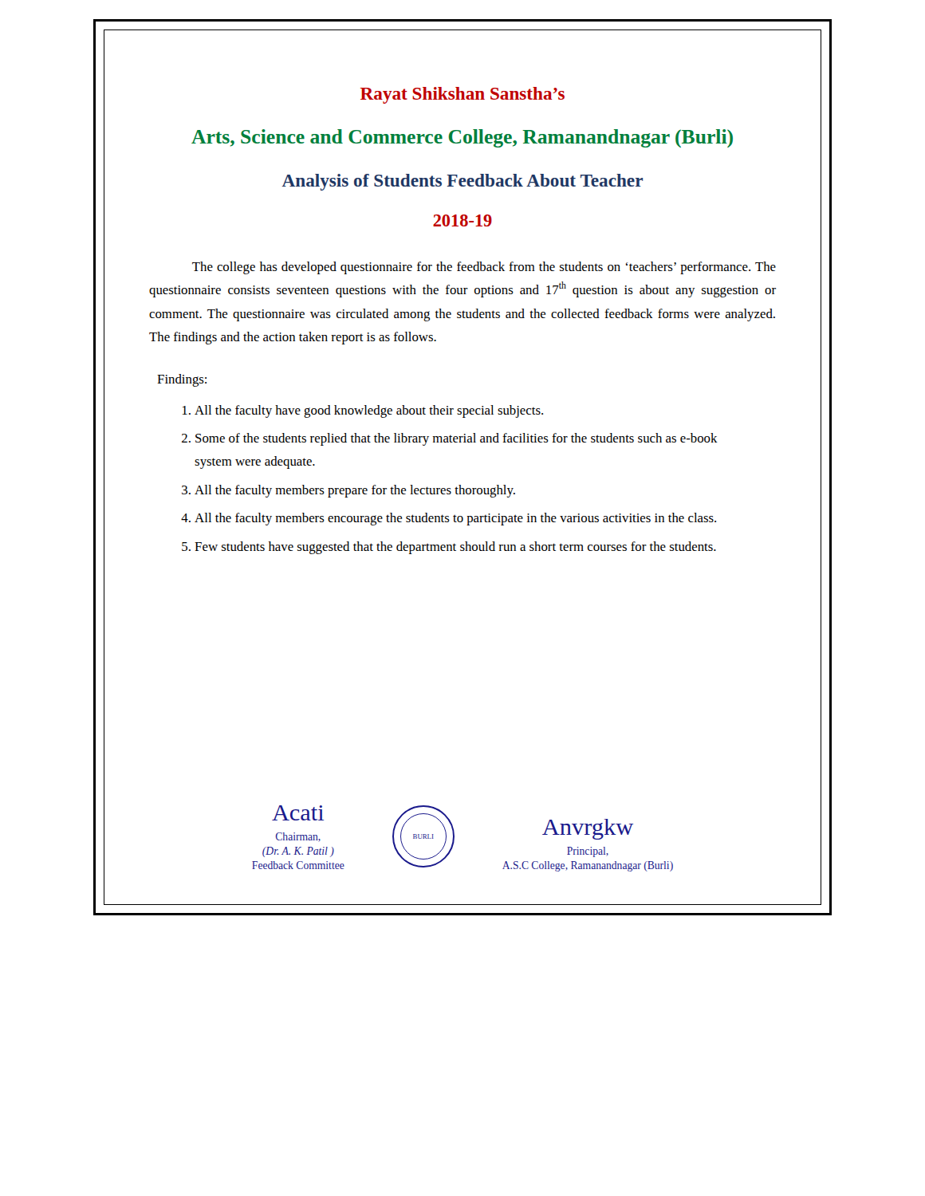Rayat Shikshan Sanstha’s
Arts, Science and Commerce College, Ramanandnagar (Burli)
Analysis of Students Feedback About Teacher
2018-19
The college has developed questionnaire for the feedback from the students on ‘teachers’ performance. The questionnaire consists seventeen questions with the four options and 17th question is about any suggestion or comment. The questionnaire was circulated among the students and the collected feedback forms were analyzed. The findings and the action taken report is as follows.
Findings:
All the faculty have good knowledge about their special subjects.
Some of the students replied that the library material and facilities for the students such as e-book system were adequate.
All the faculty members prepare for the lectures thoroughly.
All the faculty members encourage the students to participate in the various activities in the class.
Few students have suggested that the department should run a short term courses for the students.
Acati
Chairman,
(Dr. A. K. Patil )
Feedback Committee
BURLI
Anvrgkw
Principal,
A.S.C College, Ramanandnagar (Burli)